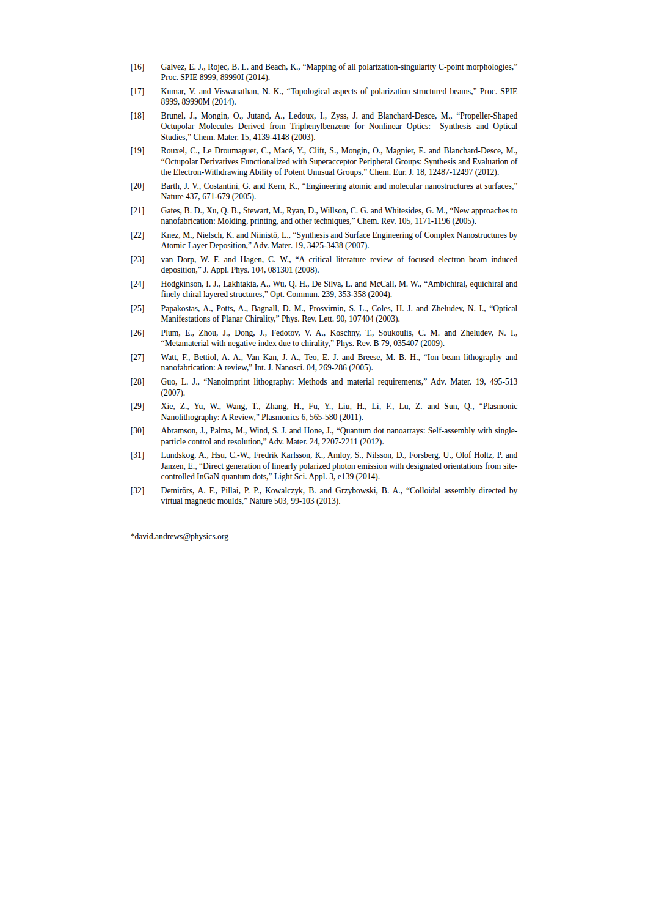[16] Galvez, E. J., Rojec, B. L. and Beach, K., “Mapping of all polarization-singularity C-point morphologies,” Proc. SPIE 8999, 89990I (2014).
[17] Kumar, V. and Viswanathan, N. K., “Topological aspects of polarization structured beams,” Proc. SPIE 8999, 89990M (2014).
[18] Brunel, J., Mongin, O., Jutand, A., Ledoux, I., Zyss, J. and Blanchard-Desce, M., “Propeller-Shaped Octupolar Molecules Derived from Triphenylbenzene for Nonlinear Optics: Synthesis and Optical Studies,” Chem. Mater. 15, 4139-4148 (2003).
[19] Rouxel, C., Le Droumaguet, C., Macé, Y., Clift, S., Mongin, O., Magnier, E. and Blanchard‑Desce, M., “Octupolar Derivatives Functionalized with Superacceptor Peripheral Groups: Synthesis and Evaluation of the Electron‑Withdrawing Ability of Potent Unusual Groups,” Chem. Eur. J. 18, 12487-12497 (2012).
[20] Barth, J. V., Costantini, G. and Kern, K., “Engineering atomic and molecular nanostructures at surfaces,” Nature 437, 671-679 (2005).
[21] Gates, B. D., Xu, Q. B., Stewart, M., Ryan, D., Willson, C. G. and Whitesides, G. M., “New approaches to nanofabrication: Molding, printing, and other techniques,” Chem. Rev. 105, 1171-1196 (2005).
[22] Knez, M., Nielsch, K. and Niinistö, L., “Synthesis and Surface Engineering of Complex Nanostructures by Atomic Layer Deposition,” Adv. Mater. 19, 3425-3438 (2007).
[23] van Dorp, W. F. and Hagen, C. W., “A critical literature review of focused electron beam induced deposition,” J. Appl. Phys. 104, 081301 (2008).
[24] Hodgkinson, I. J., Lakhtakia, A., Wu, Q. H., De Silva, L. and McCall, M. W., “Ambichiral, equichiral and finely chiral layered structures,” Opt. Commun. 239, 353-358 (2004).
[25] Papakostas, A., Potts, A., Bagnall, D. M., Prosvirnin, S. L., Coles, H. J. and Zheludev, N. I., “Optical Manifestations of Planar Chirality,” Phys. Rev. Lett. 90, 107404 (2003).
[26] Plum, E., Zhou, J., Dong, J., Fedotov, V. A., Koschny, T., Soukoulis, C. M. and Zheludev, N. I., “Metamaterial with negative index due to chirality,” Phys. Rev. B 79, 035407 (2009).
[27] Watt, F., Bettiol, A. A., Van Kan, J. A., Teo, E. J. and Breese, M. B. H., “Ion beam lithography and nanofabrication: A review,” Int. J. Nanosci. 04, 269-286 (2005).
[28] Guo, L. J., “Nanoimprint lithography: Methods and material requirements,” Adv. Mater. 19, 495-513 (2007).
[29] Xie, Z., Yu, W., Wang, T., Zhang, H., Fu, Y., Liu, H., Li, F., Lu, Z. and Sun, Q., “Plasmonic Nanolithography: A Review,” Plasmonics 6, 565-580 (2011).
[30] Abramson, J., Palma, M., Wind, S. J. and Hone, J., “Quantum dot nanoarrays: Self-assembly with single-particle control and resolution,” Adv. Mater. 24, 2207-2211 (2012).
[31] Lundskog, A., Hsu, C.-W., Fredrik Karlsson, K., Amloy, S., Nilsson, D., Forsberg, U., Olof Holtz, P. and Janzen, E., “Direct generation of linearly polarized photon emission with designated orientations from site-controlled InGaN quantum dots,” Light Sci. Appl. 3, e139 (2014).
[32] Demirörs, A. F., Pillai, P. P., Kowalczyk, B. and Grzybowski, B. A., “Colloidal assembly directed by virtual magnetic moulds,” Nature 503, 99-103 (2013).
*david.andrews@physics.org